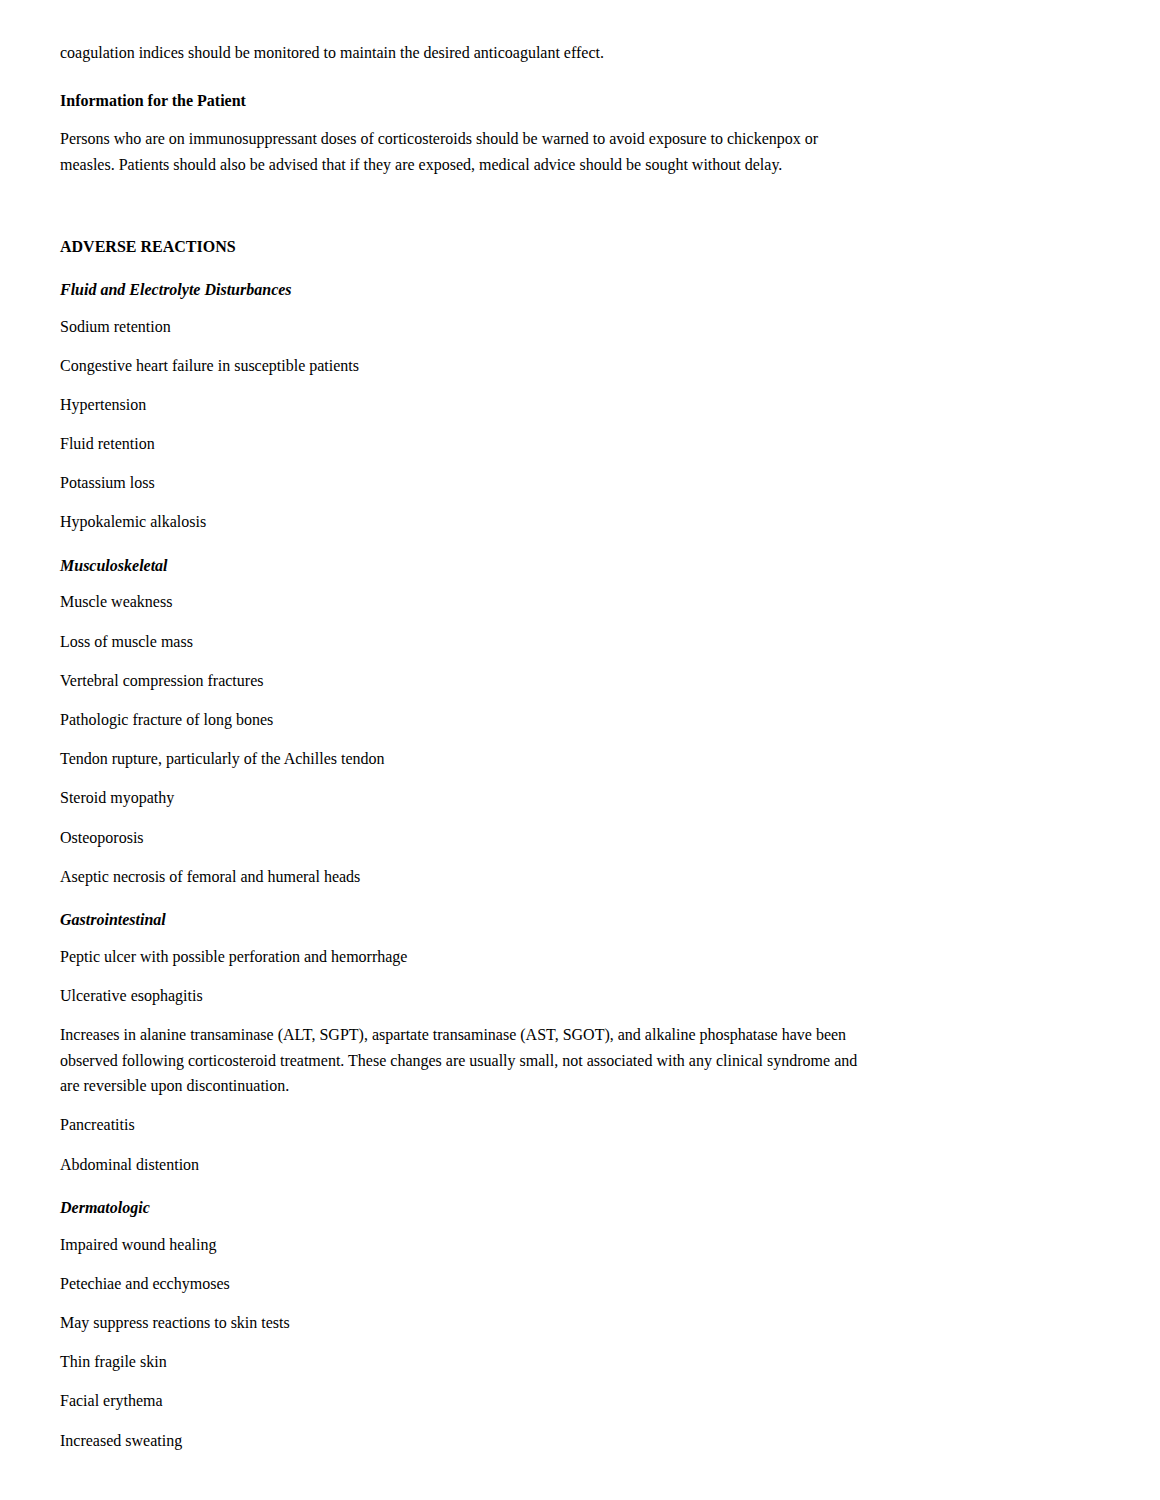coagulation indices should be monitored to maintain the desired anticoagulant effect.
Information for the Patient
Persons who are on immunosuppressant doses of corticosteroids should be warned to avoid exposure to chickenpox or measles. Patients should also be advised that if they are exposed, medical advice should be sought without delay.
ADVERSE REACTIONS
Fluid and Electrolyte Disturbances
Sodium retention
Congestive heart failure in susceptible patients
Hypertension
Fluid retention
Potassium loss
Hypokalemic alkalosis
Musculoskeletal
Muscle weakness
Loss of muscle mass
Vertebral compression fractures
Pathologic fracture of long bones
Tendon rupture, particularly of the Achilles tendon
Steroid myopathy
Osteoporosis
Aseptic necrosis of femoral and humeral heads
Gastrointestinal
Peptic ulcer with possible perforation and hemorrhage
Ulcerative esophagitis
Increases in alanine transaminase (ALT, SGPT), aspartate transaminase (AST, SGOT), and alkaline phosphatase have been observed following corticosteroid treatment. These changes are usually small, not associated with any clinical syndrome and are reversible upon discontinuation.
Pancreatitis
Abdominal distention
Dermatologic
Impaired wound healing
Petechiae and ecchymoses
May suppress reactions to skin tests
Thin fragile skin
Facial erythema
Increased sweating